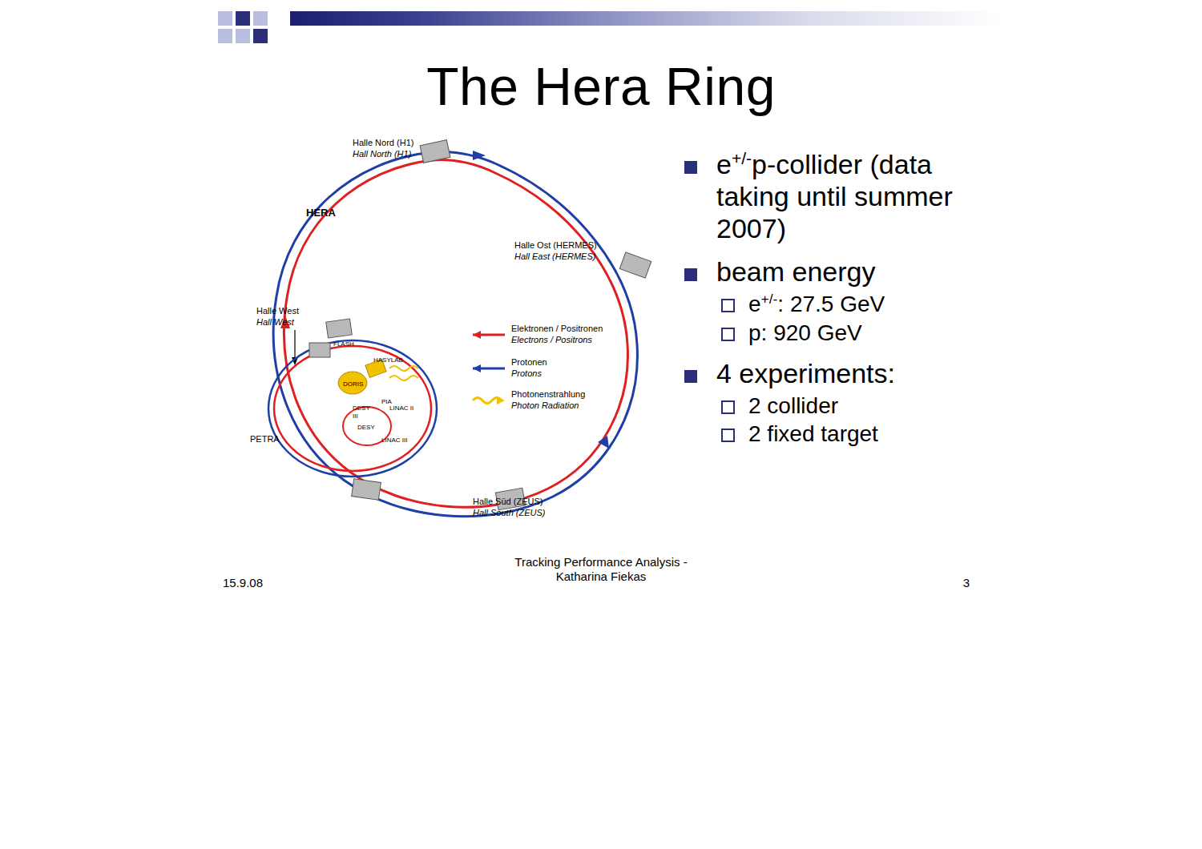The Hera Ring
Halle Nord (H1) Hall North (H1) Halle Ost (HERMES) Hall East (HERMES) Halle Süd (ZEUS) Hall South (ZEUS) Halle West Hall West HERA PETRA DESY DESY III DORIS LINAC II LINAC III PIA FLASH HASYLAB Elektronen / Positronen Electrons / Positrons Protonen Protons Photonenstrahlung Photon Radiation
e+/-p-collider (data taking until summer 2007)
beam energy
e+/-: 27.5 GeV
p: 920 GeV
4 experiments:
2 collider
2 fixed target
15.9.08 Tracking Performance Analysis -
Katharina Fiekas 3